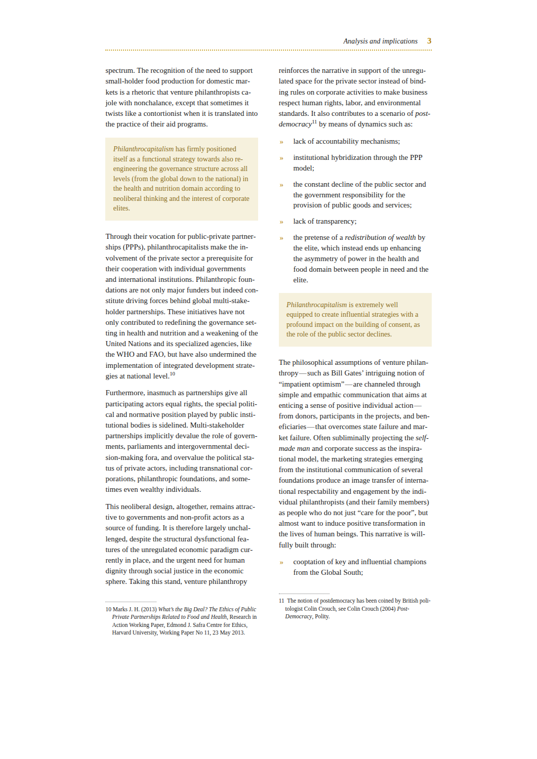Analysis and implications 3
spectrum. The recognition of the need to support small-holder food production for domestic markets is a rhetoric that venture philanthropists cajole with nonchalance, except that sometimes it twists like a contortionist when it is translated into the practice of their aid programs.
Philanthrocapitalism has firmly positioned itself as a functional strategy towards also re-engineering the governance structure across all levels (from the global down to the national) in the health and nutrition domain according to neoliberal thinking and the interest of corporate elites.
Through their vocation for public-private partnerships (PPPs), philanthrocapitalists make the involvement of the private sector a prerequisite for their cooperation with individual governments and international institutions. Philanthropic foundations are not only major funders but indeed constitute driving forces behind global multi-stakeholder partnerships. These initiatives have not only contributed to redefining the governance setting in health and nutrition and a weakening of the United Nations and its specialized agencies, like the WHO and FAO, but have also undermined the implementation of integrated development strategies at national level.10
Furthermore, inasmuch as partnerships give all participating actors equal rights, the special political and normative position played by public institutional bodies is sidelined. Multi-stakeholder partnerships implicitly devalue the role of governments, parliaments and intergovernmental decision-making fora, and overvalue the political status of private actors, including transnational corporations, philanthropic foundations, and sometimes even wealthy individuals.
This neoliberal design, altogether, remains attractive to governments and non-profit actors as a source of funding. It is therefore largely unchallenged, despite the structural dysfunctional features of the unregulated economic paradigm currently in place, and the urgent need for human dignity through social justice in the economic sphere. Taking this stand, venture philanthropy
10 Marks J. H. (2013) What’s the Big Deal? The Ethics of Public Private Partnerships Related to Food and Health, Research in Action Working Paper, Edmond J. Safra Centre for Ethics, Harvard University, Working Paper No 11, 23 May 2013.
reinforces the narrative in support of the unregulated space for the private sector instead of binding rules on corporate activities to make business respect human rights, labor, and environmental standards. It also contributes to a scenario of post-democracy11 by means of dynamics such as:
lack of accountability mechanisms;
institutional hybridization through the PPP model;
the constant decline of the public sector and the government responsibility for the provision of public goods and services;
lack of transparency;
the pretense of a redistribution of wealth by the elite, which instead ends up enhancing the asymmetry of power in the health and food domain between people in need and the elite.
Philanthrocapitalism is extremely well equipped to create influential strategies with a profound impact on the building of consent, as the role of the public sector declines.
The philosophical assumptions of venture philanthropy — such as Bill Gates’ intriguing notion of “impatient optimism” — are channeled through simple and empathic communication that aims at enticing a sense of positive individual action — from donors, participants in the projects, and beneficiaries — that overcomes state failure and market failure. Often subliminally projecting the self-made man and corporate success as the inspirational model, the marketing strategies emerging from the institutional communication of several foundations produce an image transfer of international respectability and engagement by the individual philanthropists (and their family members) as people who do not just “care for the poor”, but almost want to induce positive transformation in the lives of human beings. This narrative is willfully built through:
cooptation of key and influential champions from the Global South;
11 The notion of postdemocracy has been coined by British politologist Colin Crouch, see Colin Crouch (2004) Post-Democracy, Polity.